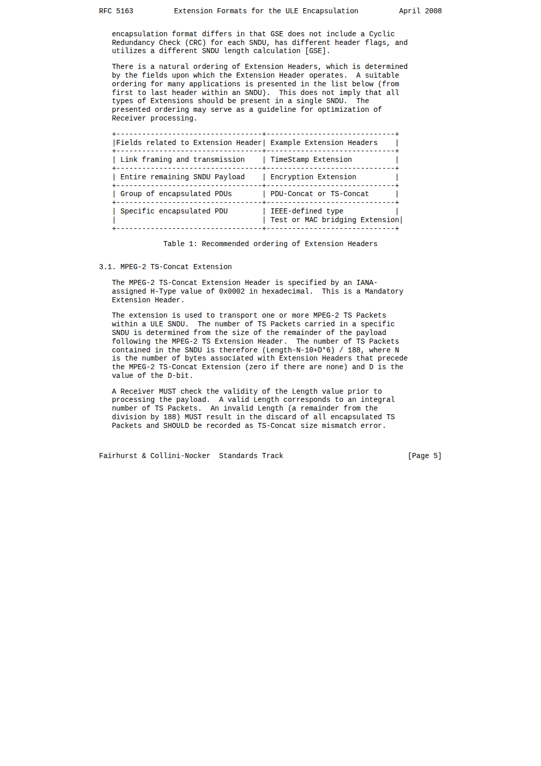RFC 5163 Extension Formats for the ULE Encapsulation April 2008
encapsulation format differs in that GSE does not include a Cyclic Redundancy Check (CRC) for each SNDU, has different header flags, and utilizes a different SNDU length calculation [GSE].
There is a natural ordering of Extension Headers, which is determined by the fields upon which the Extension Header operates. A suitable ordering for many applications is presented in the list below (from first to last header within an SNDU). This does not imply that all types of Extensions should be present in a single SNDU. The presented ordering may serve as a guideline for optimization of Receiver processing.
   +----------------------------------+------------------------------+
   |Fields related to Extension Header| Example Extension Headers    |
   +----------------------------------+------------------------------+
   | Link framing and transmission    | TimeStamp Extension          |
   +----------------------------------+------------------------------+
   | Entire remaining SNDU Payload    | Encryption Extension         |
   +----------------------------------+------------------------------+
   | Group of encapsulated PDUs       | PDU-Concat or TS-Concat      |
   +----------------------------------+------------------------------+
   | Specific encapsulated PDU        | IEEE-defined type            |
   |                                  | Test or MAC bridging Extension|
   +----------------------------------+------------------------------+
Table 1: Recommended ordering of Extension Headers
3.1. MPEG-2 TS-Concat Extension
The MPEG-2 TS-Concat Extension Header is specified by an IANA- assigned H-Type value of 0x0002 in hexadecimal. This is a Mandatory Extension Header.
The extension is used to transport one or more MPEG-2 TS Packets within a ULE SNDU. The number of TS Packets carried in a specific SNDU is determined from the size of the remainder of the payload following the MPEG-2 TS Extension Header. The number of TS Packets contained in the SNDU is therefore (Length-N-10+D*6) / 188, where N is the number of bytes associated with Extension Headers that precede the MPEG-2 TS-Concat Extension (zero if there are none) and D is the value of the D-bit.
A Receiver MUST check the validity of the Length value prior to processing the payload. A valid Length corresponds to an integral number of TS Packets. An invalid Length (a remainder from the division by 188) MUST result in the discard of all encapsulated TS Packets and SHOULD be recorded as TS-Concat size mismatch error.
Fairhurst & Collini-Nocker Standards Track [Page 5]